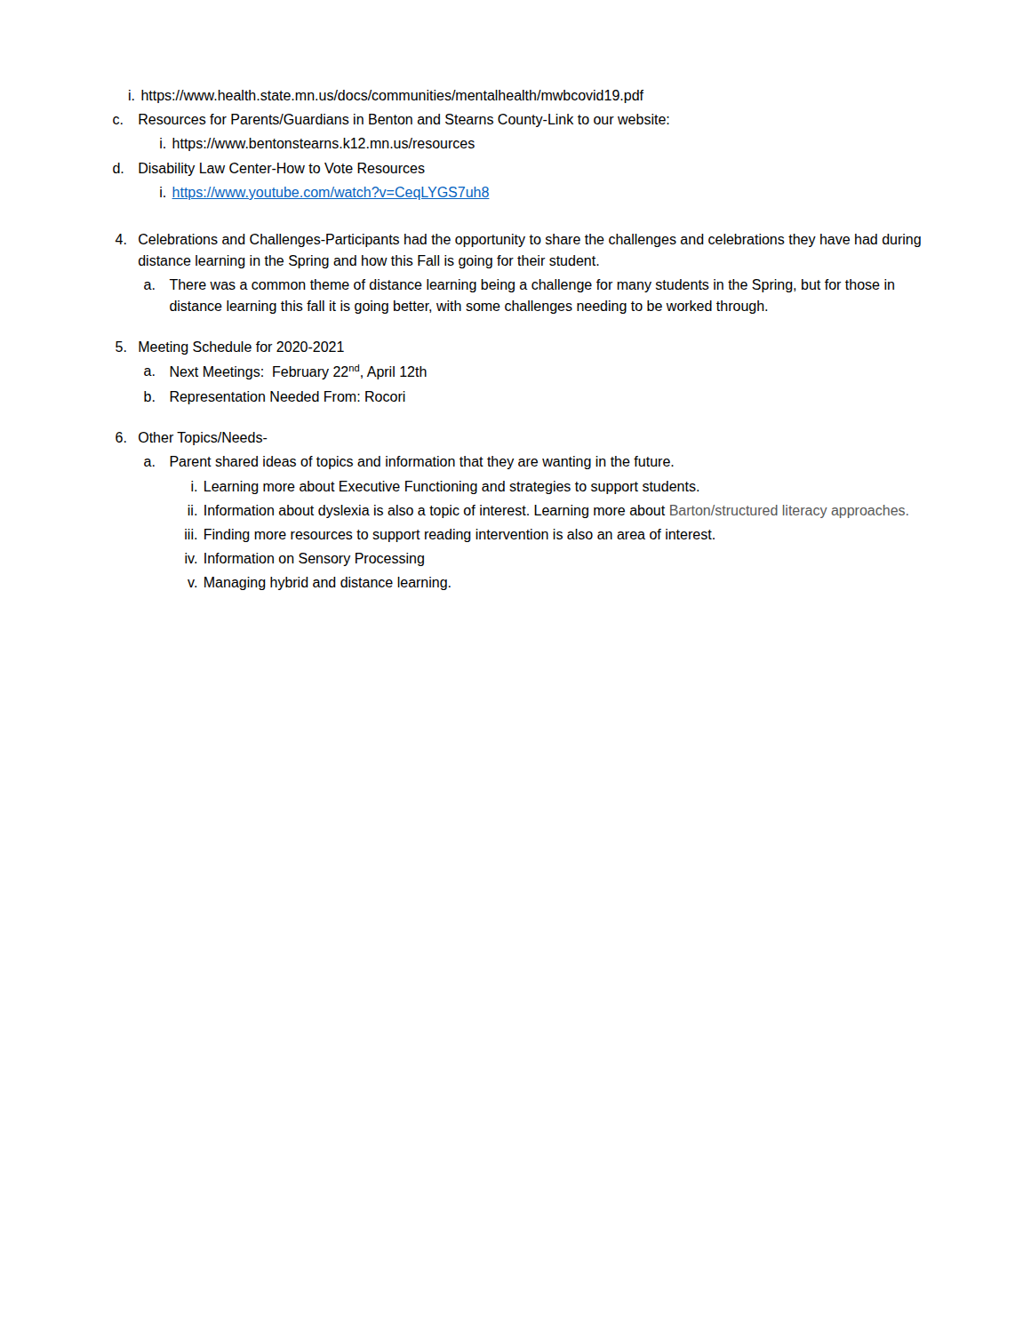i. https://www.health.state.mn.us/docs/communities/mentalhealth/mwbcovid19.pdf
c. Resources for Parents/Guardians in Benton and Stearns County-Link to our website:
i. https://www.bentonstearns.k12.mn.us/resources
d. Disability Law Center-How to Vote Resources
i. https://www.youtube.com/watch?v=CeqLYGS7uh8
4. Celebrations and Challenges-Participants had the opportunity to share the challenges and celebrations they have had during distance learning in the Spring and how this Fall is going for their student.
a. There was a common theme of distance learning being a challenge for many students in the Spring, but for those in distance learning this fall it is going better, with some challenges needing to be worked through.
5. Meeting Schedule for 2020-2021
a. Next Meetings: February 22nd, April 12th
b. Representation Needed From: Rocori
6. Other Topics/Needs-
a. Parent shared ideas of topics and information that they are wanting in the future.
i. Learning more about Executive Functioning and strategies to support students.
ii. Information about dyslexia is also a topic of interest. Learning more about Barton/structured literacy approaches.
iii. Finding more resources to support reading intervention is also an area of interest.
iv. Information on Sensory Processing
v. Managing hybrid and distance learning.